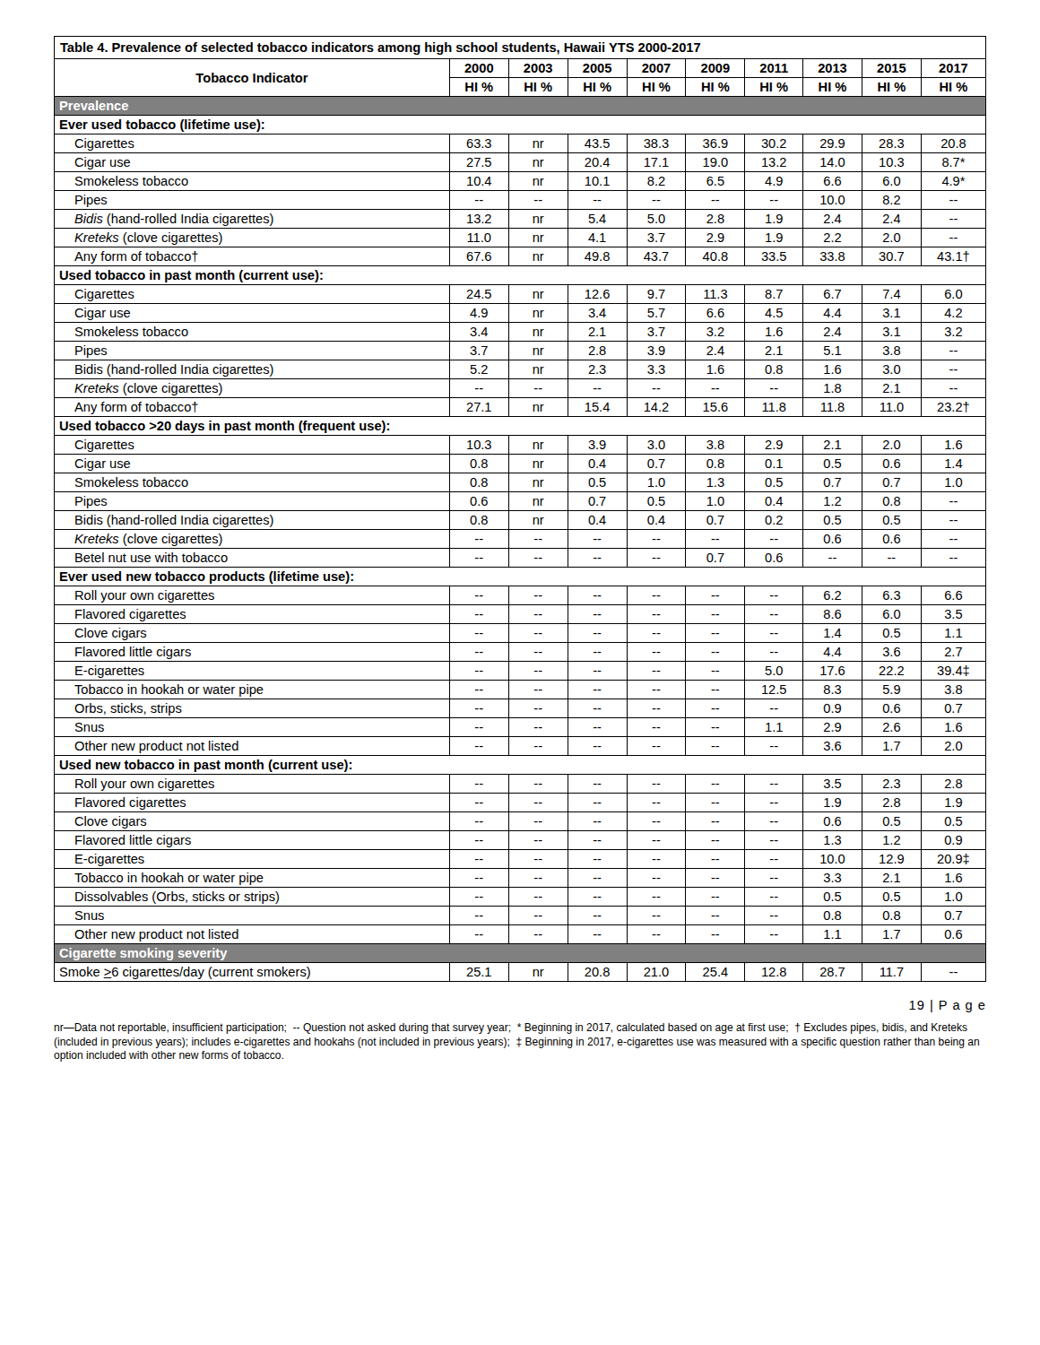Table 4. Prevalence of selected tobacco indicators among high school students, Hawaii YTS 2000-2017
| Tobacco Indicator | 2000 | 2003 | 2005 | 2007 | 2009 | 2011 | 2013 | 2015 | 2017 |
| --- | --- | --- | --- | --- | --- | --- | --- | --- | --- |
| HI % | HI % | HI % | HI % | HI % | HI % | HI % | HI % | HI % |
| Prevalence |
| Ever used tobacco (lifetime use): |
| Cigarettes | 63.3 | nr | 43.5 | 38.3 | 36.9 | 30.2 | 29.9 | 28.3 | 20.8 |
| Cigar use | 27.5 | nr | 20.4 | 17.1 | 19.0 | 13.2 | 14.0 | 10.3 | 8.7* |
| Smokeless tobacco | 10.4 | nr | 10.1 | 8.2 | 6.5 | 4.9 | 6.6 | 6.0 | 4.9* |
| Pipes | -- | -- | -- | -- | -- | -- | 10.0 | 8.2 | -- |
| Bidis (hand-rolled India cigarettes) | 13.2 | nr | 5.4 | 5.0 | 2.8 | 1.9 | 2.4 | 2.4 | -- |
| Kreteks (clove cigarettes) | 11.0 | nr | 4.1 | 3.7 | 2.9 | 1.9 | 2.2 | 2.0 | -- |
| Any form of tobacco† | 67.6 | nr | 49.8 | 43.7 | 40.8 | 33.5 | 33.8 | 30.7 | 43.1† |
| Used tobacco in past month (current use): |
| Cigarettes | 24.5 | nr | 12.6 | 9.7 | 11.3 | 8.7 | 6.7 | 7.4 | 6.0 |
| Cigar use | 4.9 | nr | 3.4 | 5.7 | 6.6 | 4.5 | 4.4 | 3.1 | 4.2 |
| Smokeless tobacco | 3.4 | nr | 2.1 | 3.7 | 3.2 | 1.6 | 2.4 | 3.1 | 3.2 |
| Pipes | 3.7 | nr | 2.8 | 3.9 | 2.4 | 2.1 | 5.1 | 3.8 | -- |
| Bidis (hand-rolled India cigarettes) | 5.2 | nr | 2.3 | 3.3 | 1.6 | 0.8 | 1.6 | 3.0 | -- |
| Kreteks (clove cigarettes) | -- | -- | -- | -- | -- | -- | 1.8 | 2.1 | -- |
| Any form of tobacco† | 27.1 | nr | 15.4 | 14.2 | 15.6 | 11.8 | 11.8 | 11.0 | 23.2† |
| Used tobacco >20 days in past month (frequent use): |
| Cigarettes | 10.3 | nr | 3.9 | 3.0 | 3.8 | 2.9 | 2.1 | 2.0 | 1.6 |
| Cigar use | 0.8 | nr | 0.4 | 0.7 | 0.8 | 0.1 | 0.5 | 0.6 | 1.4 |
| Smokeless tobacco | 0.8 | nr | 0.5 | 1.0 | 1.3 | 0.5 | 0.7 | 0.7 | 1.0 |
| Pipes | 0.6 | nr | 0.7 | 0.5 | 1.0 | 0.4 | 1.2 | 0.8 | -- |
| Bidis (hand-rolled India cigarettes) | 0.8 | nr | 0.4 | 0.4 | 0.7 | 0.2 | 0.5 | 0.5 | -- |
| Kreteks (clove cigarettes) | -- | -- | -- | -- | -- | -- | 0.6 | 0.6 | -- |
| Betel nut use with tobacco | -- | -- | -- | -- | 0.7 | 0.6 | -- | -- | -- |
| Ever used new tobacco products (lifetime use): |
| Roll your own cigarettes | -- | -- | -- | -- | -- | -- | 6.2 | 6.3 | 6.6 |
| Flavored cigarettes | -- | -- | -- | -- | -- | -- | 8.6 | 6.0 | 3.5 |
| Clove cigars | -- | -- | -- | -- | -- | -- | 1.4 | 0.5 | 1.1 |
| Flavored little cigars | -- | -- | -- | -- | -- | -- | 4.4 | 3.6 | 2.7 |
| E-cigarettes | -- | -- | -- | -- | -- | 5.0 | 17.6 | 22.2 | 39.4‡ |
| Tobacco in hookah or water pipe | -- | -- | -- | -- | -- | 12.5 | 8.3 | 5.9 | 3.8 |
| Orbs, sticks, strips | -- | -- | -- | -- | -- | -- | 0.9 | 0.6 | 0.7 |
| Snus | -- | -- | -- | -- | -- | 1.1 | 2.9 | 2.6 | 1.6 |
| Other new product not listed | -- | -- | -- | -- | -- | -- | 3.6 | 1.7 | 2.0 |
| Used new tobacco in past month (current use): |
| Roll your own cigarettes | -- | -- | -- | -- | -- | -- | 3.5 | 2.3 | 2.8 |
| Flavored cigarettes | -- | -- | -- | -- | -- | -- | 1.9 | 2.8 | 1.9 |
| Clove cigars | -- | -- | -- | -- | -- | -- | 0.6 | 0.5 | 0.5 |
| Flavored little cigars | -- | -- | -- | -- | -- | -- | 1.3 | 1.2 | 0.9 |
| E-cigarettes | -- | -- | -- | -- | -- | -- | 10.0 | 12.9 | 20.9‡ |
| Tobacco in hookah or water pipe | -- | -- | -- | -- | -- | -- | 3.3 | 2.1 | 1.6 |
| Dissolvables (Orbs, sticks or strips) | -- | -- | -- | -- | -- | -- | 0.5 | 0.5 | 1.0 |
| Snus | -- | -- | -- | -- | -- | -- | 0.8 | 0.8 | 0.7 |
| Other new product not listed | -- | -- | -- | -- | -- | -- | 1.1 | 1.7 | 0.6 |
| Cigarette smoking severity |
| Smoke > 6 cigarettes/day (current smokers) | 25.1 | nr | 20.8 | 21.0 | 25.4 | 12.8 | 28.7 | 11.7 | -- |
19 | P a g e
nr—Data not reportable, insufficient participation; -- Question not asked during that survey year; * Beginning in 2017, calculated based on age at first use; † Excludes pipes, bidis, and Kreteks (included in previous years); includes e-cigarettes and hookahs (not included in previous years); ‡ Beginning in 2017, e-cigarettes use was measured with a specific question rather than being an option included with other new forms of tobacco.